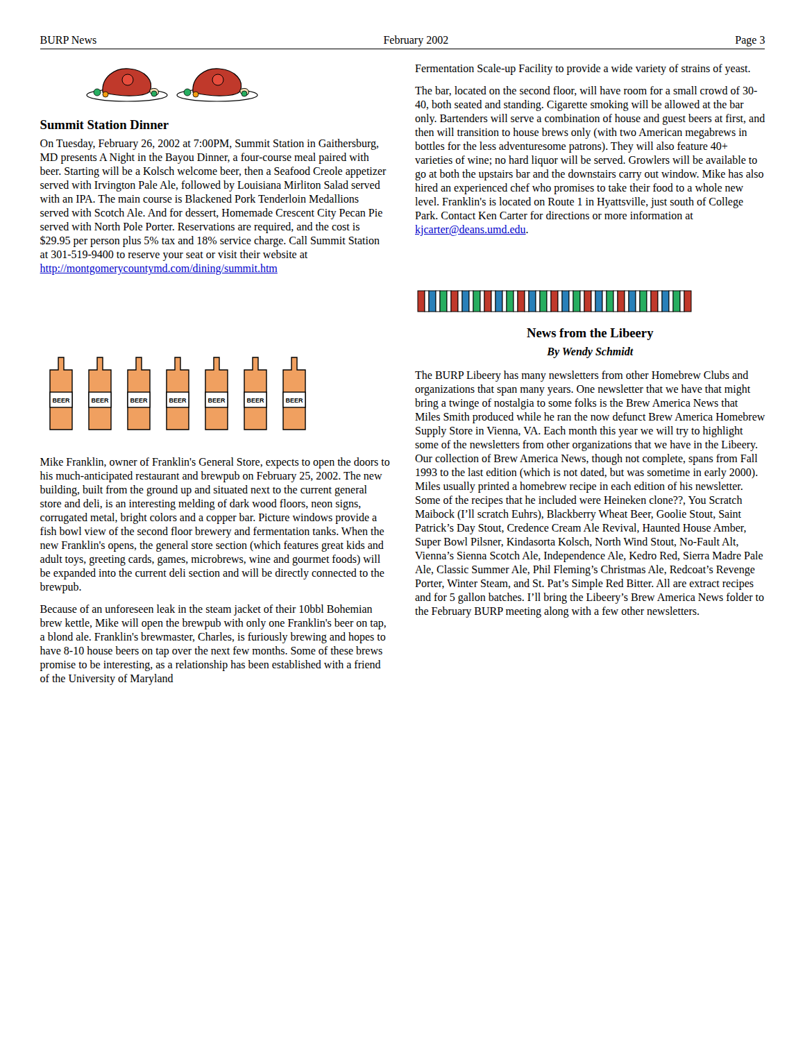BURP News February 2002 Page 3
Summit Station Dinner
On Tuesday, February 26, 2002 at 7:00PM, Summit Station in Gaithersburg, MD presents A Night in the Bayou Dinner, a four-course meal paired with beer. Starting will be a Kolsch welcome beer, then a Seafood Creole appetizer served with Irvington Pale Ale, followed by Louisiana Mirliton Salad served with an IPA. The main course is Blackened Pork Tenderloin Medallions served with Scotch Ale. And for dessert, Homemade Crescent City Pecan Pie served with North Pole Porter. Reservations are required, and the cost is $29.95 per person plus 5% tax and 18% service charge. Call Summit Station at 301-519-9400 to reserve your seat or visit their website at http://montgomerycountymd.com/dining/summit.htm
BEER BEER BEER BEER BEER BEER BEER
Mike Franklin, owner of Franklin's General Store, expects to open the doors to his much-anticipated restaurant and brewpub on February 25, 2002. The new building, built from the ground up and situated next to the current general store and deli, is an interesting melding of dark wood floors, neon signs, corrugated metal, bright colors and a copper bar. Picture windows provide a fish bowl view of the second floor brewery and fermentation tanks. When the new Franklin's opens, the general store section (which features great kids and adult toys, greeting cards, games, microbrews, wine and gourmet foods) will be expanded into the current deli section and will be directly connected to the brewpub.
Because of an unforeseen leak in the steam jacket of their 10bbl Bohemian brew kettle, Mike will open the brewpub with only one Franklin's beer on tap, a blond ale. Franklin's brewmaster, Charles, is furiously brewing and hopes to have 8-10 house beers on tap over the next few months. Some of these brews promise to be interesting, as a relationship has been established with a friend of the University of Maryland
Fermentation Scale-up Facility to provide a wide variety of strains of yeast.
The bar, located on the second floor, will have room for a small crowd of 30-40, both seated and standing. Cigarette smoking will be allowed at the bar only. Bartenders will serve a combination of house and guest beers at first, and then will transition to house brews only (with two American megabrews in bottles for the less adventuresome patrons). They will also feature 40+ varieties of wine; no hard liquor will be served. Growlers will be available to go at both the upstairs bar and the downstairs carry out window. Mike has also hired an experienced chef who promises to take their food to a whole new level. Franklin's is located on Route 1 in Hyattsville, just south of College Park. Contact Ken Carter for directions or more information at kjcarter@deans.umd.edu.
News from the Libeery
By Wendy Schmidt
The BURP Libeery has many newsletters from other Homebrew Clubs and organizations that span many years. One newsletter that we have that might bring a twinge of nostalgia to some folks is the Brew America News that Miles Smith produced while he ran the now defunct Brew America Homebrew Supply Store in Vienna, VA. Each month this year we will try to highlight some of the newsletters from other organizations that we have in the Libeery. Our collection of Brew America News, though not complete, spans from Fall 1993 to the last edition (which is not dated, but was sometime in early 2000). Miles usually printed a homebrew recipe in each edition of his newsletter. Some of the recipes that he included were Heineken clone??, You Scratch Maibock (I’ll scratch Euhrs), Blackberry Wheat Beer, Goolie Stout, Saint Patrick’s Day Stout, Credence Cream Ale Revival, Haunted House Amber, Super Bowl Pilsner, Kindasorta Kolsch, North Wind Stout, No-Fault Alt, Vienna’s Sienna Scotch Ale, Independence Ale, Kedro Red, Sierra Madre Pale Ale, Classic Summer Ale, Phil Fleming’s Christmas Ale, Redcoat’s Revenge Porter, Winter Steam, and St. Pat’s Simple Red Bitter. All are extract recipes and for 5 gallon batches. I’ll bring the Libeery’s Brew America News folder to the February BURP meeting along with a few other newsletters.